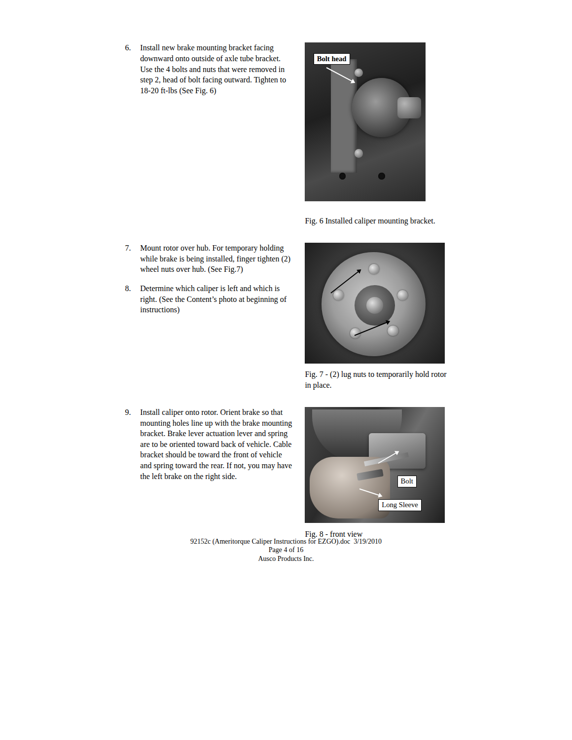6. Install new brake mounting bracket facing downward onto outside of axle tube bracket. Use the 4 bolts and nuts that were removed in step 2, head of bolt facing outward. Tighten to 18-20 ft-lbs (See Fig. 6)
Bolt head
Fig. 6 Installed caliper mounting bracket.
7. Mount rotor over hub. For temporary holding while brake is being installed, finger tighten (2) wheel nuts over hub. (See Fig.7)
8. Determine which caliper is left and which is right. (See the Content’s photo at beginning of instructions)
Fig. 7 - (2) lug nuts to temporarily hold rotor in place.
9. Install caliper onto rotor. Orient brake so that mounting holes line up with the brake mounting bracket. Brake lever actuation lever and spring are to be oriented toward back of vehicle. Cable bracket should be toward the front of vehicle and spring toward the rear. If not, you may have the left brake on the right side.
Bolt
Long Sleeve
Fig. 8 - front view
92152c (Ameritorque Caliper Instructions for EZGO).doc 3/19/2010
Page 4 of 16
Ausco Products Inc.